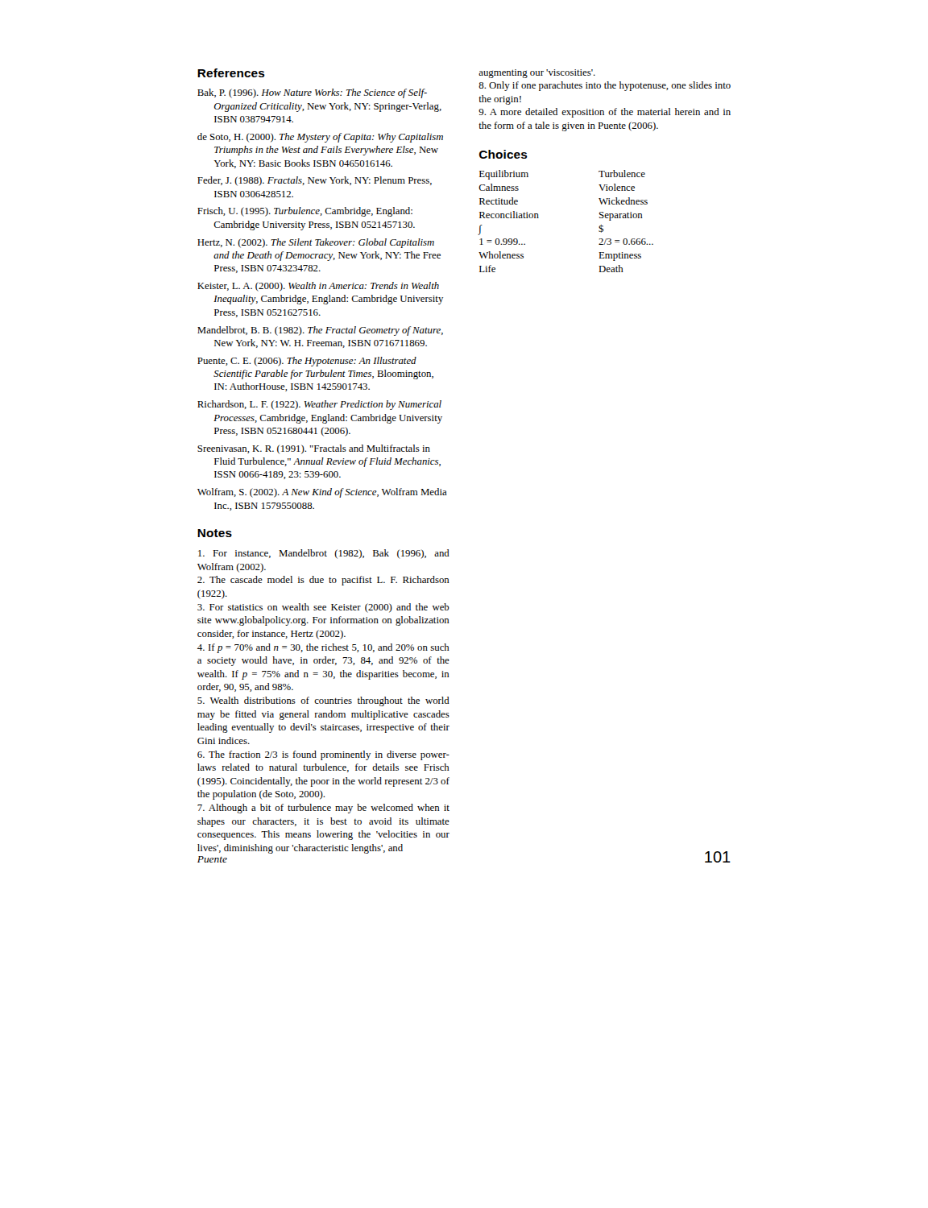References
Bak, P. (1996). How Nature Works: The Science of Self-Organized Criticality, New York, NY: Springer-Verlag, ISBN 0387947914.
de Soto, H. (2000). The Mystery of Capita: Why Capitalism Triumphs in the West and Fails Everywhere Else, New York, NY: Basic Books ISBN 0465016146.
Feder, J. (1988). Fractals, New York, NY: Plenum Press, ISBN 0306428512.
Frisch, U. (1995). Turbulence, Cambridge, England: Cambridge University Press, ISBN 0521457130.
Hertz, N. (2002). The Silent Takeover: Global Capitalism and the Death of Democracy, New York, NY: The Free Press, ISBN 0743234782.
Keister, L. A. (2000). Wealth in America: Trends in Wealth Inequality, Cambridge, England: Cambridge University Press, ISBN 0521627516.
Mandelbrot, B. B. (1982). The Fractal Geometry of Nature, New York, NY: W. H. Freeman, ISBN 0716711869.
Puente, C. E. (2006). The Hypotenuse: An Illustrated Scientific Parable for Turbulent Times, Bloomington, IN: AuthorHouse, ISBN 1425901743.
Richardson, L. F. (1922). Weather Prediction by Numerical Processes, Cambridge, England: Cambridge University Press, ISBN 0521680441 (2006).
Sreenivasan, K. R. (1991). "Fractals and Multifractals in Fluid Turbulence," Annual Review of Fluid Mechanics, ISSN 0066-4189, 23: 539-600.
Wolfram, S. (2002). A New Kind of Science, Wolfram Media Inc., ISBN 1579550088.
Notes
1. For instance, Mandelbrot (1982), Bak (1996), and Wolfram (2002).
2. The cascade model is due to pacifist L. F. Richardson (1922).
3. For statistics on wealth see Keister (2000) and the web site www.globalpolicy.org. For information on globalization consider, for instance, Hertz (2002).
4. If p = 70% and n = 30, the richest 5, 10, and 20% on such a society would have, in order, 73, 84, and 92% of the wealth. If p = 75% and n = 30, the disparities become, in order, 90, 95, and 98%.
5. Wealth distributions of countries throughout the world may be fitted via general random multiplicative cascades leading eventually to devil's staircases, irrespective of their Gini indices.
6. The fraction 2/3 is found prominently in diverse power-laws related to natural turbulence, for details see Frisch (1995). Coincidentally, the poor in the world represent 2/3 of the population (de Soto, 2000).
7. Although a bit of turbulence may be welcomed when it shapes our characters, it is best to avoid its ultimate consequences. This means lowering the 'velocities in our lives', diminishing our 'characteristic lengths', and
augmenting our 'viscosities'.
8. Only if one parachutes into the hypotenuse, one slides into the origin!
9. A more detailed exposition of the material herein and in the form of a tale is given in Puente (2006).
Choices
| Equilibrium | Turbulence |
| Calmness | Violence |
| Rectitude | Wickedness |
| Reconciliation | Separation |
| ∫ | $ |
| 1 = 0.999... | 2/3 = 0.666... |
| Wholeness | Emptiness |
| Life | Death |
Puente 101